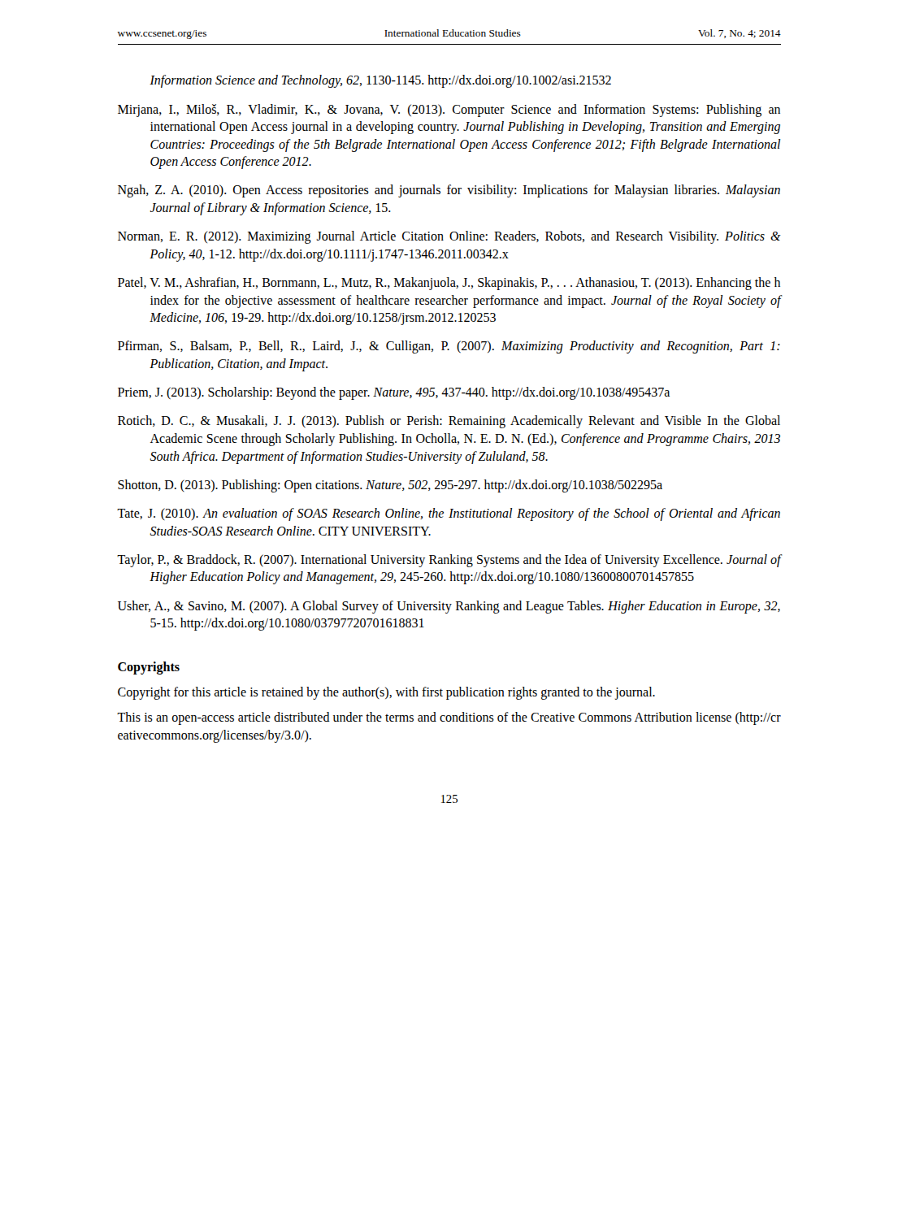www.ccsenet.org/ies International Education Studies Vol. 7, No. 4; 2014
Information Science and Technology, 62, 1130-1145. http://dx.doi.org/10.1002/asi.21532
Mirjana, I., Miloš, R., Vladimir, K., & Jovana, V. (2013). Computer Science and Information Systems: Publishing an international Open Access journal in a developing country. Journal Publishing in Developing, Transition and Emerging Countries: Proceedings of the 5th Belgrade International Open Access Conference 2012; Fifth Belgrade International Open Access Conference 2012.
Ngah, Z. A. (2010). Open Access repositories and journals for visibility: Implications for Malaysian libraries. Malaysian Journal of Library & Information Science, 15.
Norman, E. R. (2012). Maximizing Journal Article Citation Online: Readers, Robots, and Research Visibility. Politics & Policy, 40, 1-12. http://dx.doi.org/10.1111/j.1747-1346.2011.00342.x
Patel, V. M., Ashrafian, H., Bornmann, L., Mutz, R., Makanjuola, J., Skapinakis, P., . . . Athanasiou, T. (2013). Enhancing the h index for the objective assessment of healthcare researcher performance and impact. Journal of the Royal Society of Medicine, 106, 19-29. http://dx.doi.org/10.1258/jrsm.2012.120253
Pfirman, S., Balsam, P., Bell, R., Laird, J., & Culligan, P. (2007). Maximizing Productivity and Recognition, Part 1: Publication, Citation, and Impact.
Priem, J. (2013). Scholarship: Beyond the paper. Nature, 495, 437-440. http://dx.doi.org/10.1038/495437a
Rotich, D. C., & Musakali, J. J. (2013). Publish or Perish: Remaining Academically Relevant and Visible In the Global Academic Scene through Scholarly Publishing. In Ocholla, N. E. D. N. (Ed.), Conference and Programme Chairs, 2013 South Africa. Department of Information Studies-University of Zululand, 58.
Shotton, D. (2013). Publishing: Open citations. Nature, 502, 295-297. http://dx.doi.org/10.1038/502295a
Tate, J. (2010). An evaluation of SOAS Research Online, the Institutional Repository of the School of Oriental and African Studies-SOAS Research Online. CITY UNIVERSITY.
Taylor, P., & Braddock, R. (2007). International University Ranking Systems and the Idea of University Excellence. Journal of Higher Education Policy and Management, 29, 245-260. http://dx.doi.org/10.1080/13600800701457855
Usher, A., & Savino, M. (2007). A Global Survey of University Ranking and League Tables. Higher Education in Europe, 32, 5-15. http://dx.doi.org/10.1080/03797720701618831
Copyrights
Copyright for this article is retained by the author(s), with first publication rights granted to the journal.
This is an open-access article distributed under the terms and conditions of the Creative Commons Attribution license (http://creativecommons.org/licenses/by/3.0/).
125